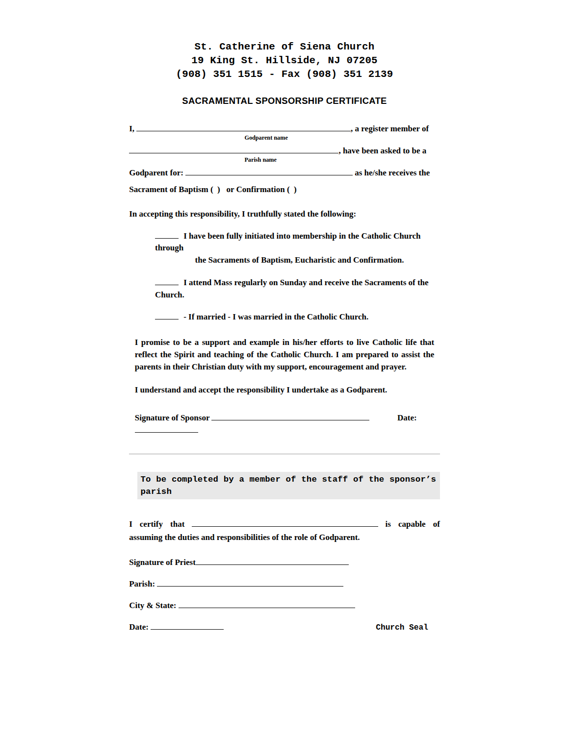St. Catherine of Siena Church
19 King St. Hillside, NJ 07205
(908) 351 1515 - Fax (908) 351 2139
SACRAMENTAL SPONSORSHIP CERTIFICATE
I, , a register member of
Godparent name
, have been asked to be a
Parish name
Godparent for: as he/she receives the
Sacrament of Baptism ( ) or Confirmation ( )
In accepting this responsibility, I truthfully stated the following:
I have been fully initiated into membership in the Catholic Church through the Sacraments of Baptism, Eucharistic and Confirmation.
I attend Mass regularly on Sunday and receive the Sacraments of the Church.
- If married - I was married in the Catholic Church.
I promise to be a support and example in his/her efforts to live Catholic life that reflect the Spirit and teaching of the Catholic Church. I am prepared to assist the parents in their Christian duty with my support, encouragement and prayer.
I understand and accept the responsibility I undertake as a Godparent.
Signature of Sponsor Date:
To be completed by a member of the staff of the sponsor’s parish
I certify that is capable of assuming the duties and responsibilities of the role of Godparent.
Signature of Priest
Parish:
City & State:
Date: Church Seal